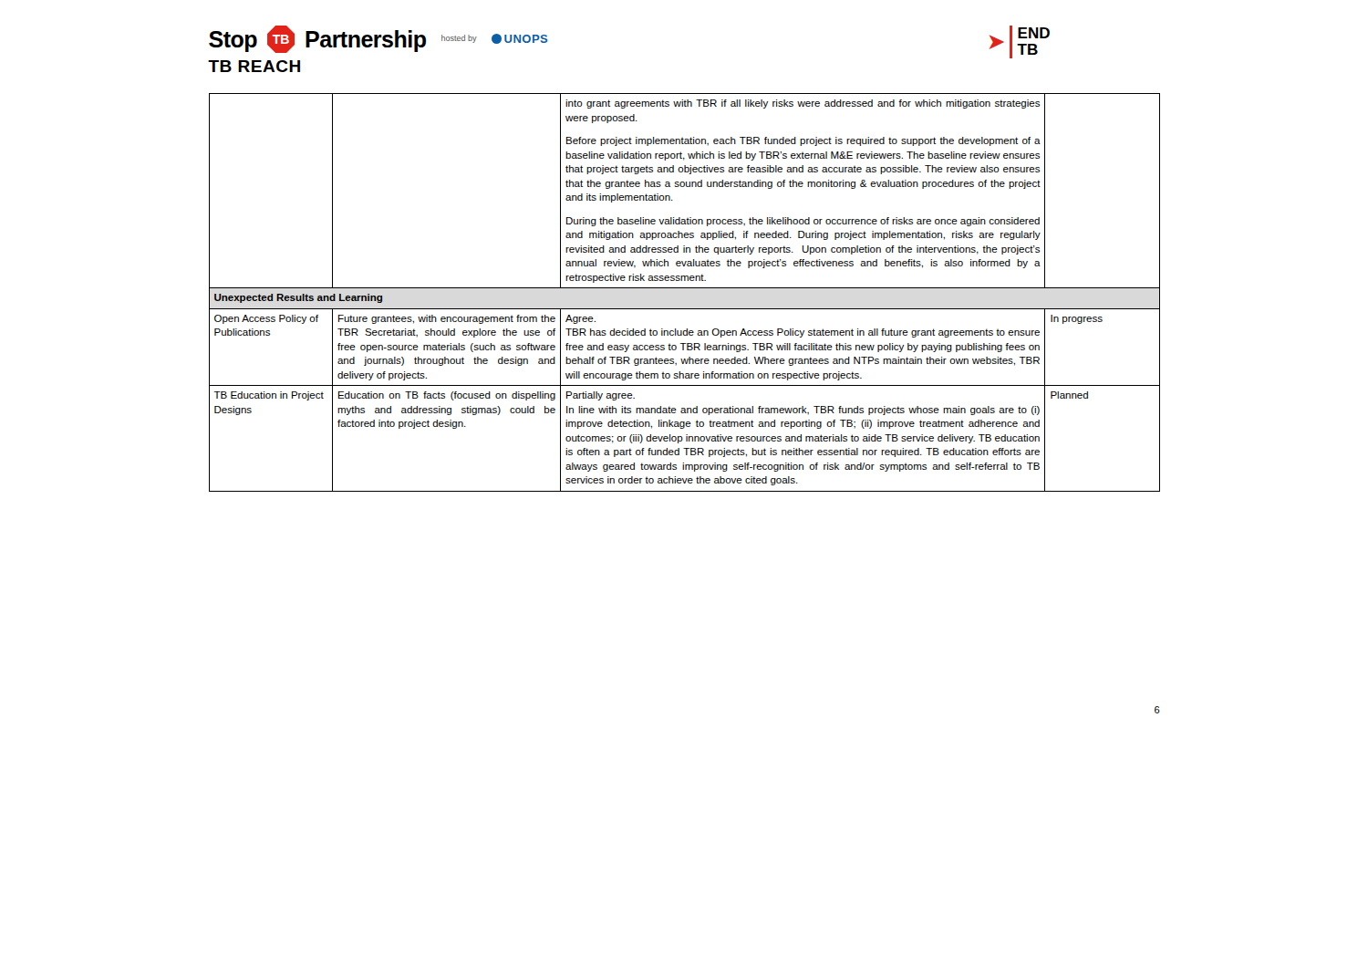Stop TB Partnership hosted by UNOPS
TB REACH
➤
END
TB
| | | into grant agreements with TBR if all likely risks were addressed and for which mitigation strategies were proposed. Before project implementation, each TBR funded project is required to support the development of a baseline validation report, which is led by TBR’s external M&E reviewers. The baseline review ensures that project targets and objectives are feasible and as accurate as possible. The review also ensures that the grantee has a sound understanding of the monitoring & evaluation procedures of the project and its implementation. During the baseline validation process, the likelihood or occurrence of risks are once again considered and mitigation approaches applied, if needed. During project implementation, risks are regularly revisited and addressed in the quarterly reports. Upon completion of the interventions, the project’s annual review, which evaluates the project’s effectiveness and benefits, is also informed by a retrospective risk assessment. | |
| Unexpected Results and Learning |
| Open Access Policy of Publications | Future grantees, with encouragement from the TBR Secretariat, should explore the use of free open-source materials (such as software and journals) throughout the design and delivery of projects. | Agree. TBR has decided to include an Open Access Policy statement in all future grant agreements to ensure free and easy access to TBR learnings. TBR will facilitate this new policy by paying publishing fees on behalf of TBR grantees, where needed. Where grantees and NTPs maintain their own websites, TBR will encourage them to share information on respective projects. | In progress |
| TB Education in Project Designs | Education on TB facts (focused on dispelling myths and addressing stigmas) could be factored into project design. | Partially agree. In line with its mandate and operational framework, TBR funds projects whose main goals are to (i) improve detection, linkage to treatment and reporting of TB; (ii) improve treatment adherence and outcomes; or (iii) develop innovative resources and materials to aide TB service delivery. TB education is often a part of funded TBR projects, but is neither essential nor required. TB education efforts are always geared towards improving self-recognition of risk and/or symptoms and self-referral to TB services in order to achieve the above cited goals. | Planned |
6